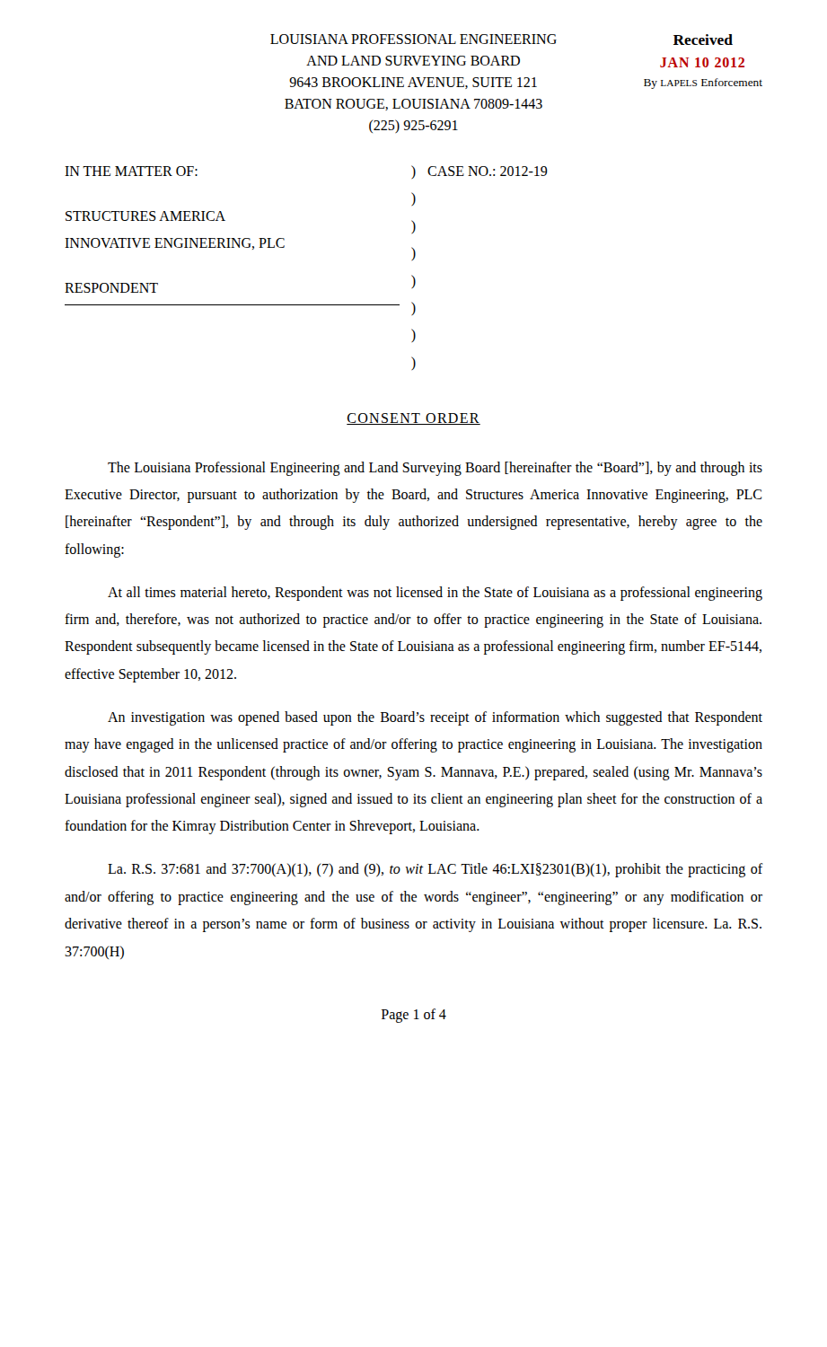Received
JAN 10 2012
By LAPELS Enforcement
LOUISIANA PROFESSIONAL ENGINEERING
AND LAND SURVEYING BOARD
9643 BROOKLINE AVENUE, SUITE 121
BATON ROUGE, LOUISIANA 70809-1443
(225) 925-6291
| IN THE MATTER OF: STRUCTURES AMERICA INNOVATIVE ENGINEERING, PLC RESPONDENT | ) ) ) ) ) ) ) ) | CASE NO.: 2012-19 |
CONSENT ORDER
The Louisiana Professional Engineering and Land Surveying Board [hereinafter the “Board”], by and through its Executive Director, pursuant to authorization by the Board, and Structures America Innovative Engineering, PLC [hereinafter “Respondent”], by and through its duly authorized undersigned representative, hereby agree to the following:
At all times material hereto, Respondent was not licensed in the State of Louisiana as a professional engineering firm and, therefore, was not authorized to practice and/or to offer to practice engineering in the State of Louisiana. Respondent subsequently became licensed in the State of Louisiana as a professional engineering firm, number EF-5144, effective September 10, 2012.
An investigation was opened based upon the Board’s receipt of information which suggested that Respondent may have engaged in the unlicensed practice of and/or offering to practice engineering in Louisiana. The investigation disclosed that in 2011 Respondent (through its owner, Syam S. Mannava, P.E.) prepared, sealed (using Mr. Mannava’s Louisiana professional engineer seal), signed and issued to its client an engineering plan sheet for the construction of a foundation for the Kimray Distribution Center in Shreveport, Louisiana.
La. R.S. 37:681 and 37:700(A)(1), (7) and (9), to wit LAC Title 46:LXI§2301(B)(1), prohibit the practicing of and/or offering to practice engineering and the use of the words “engineer”, “engineering” or any modification or derivative thereof in a person’s name or form of business or activity in Louisiana without proper licensure. La. R.S. 37:700(H)
Page 1 of 4